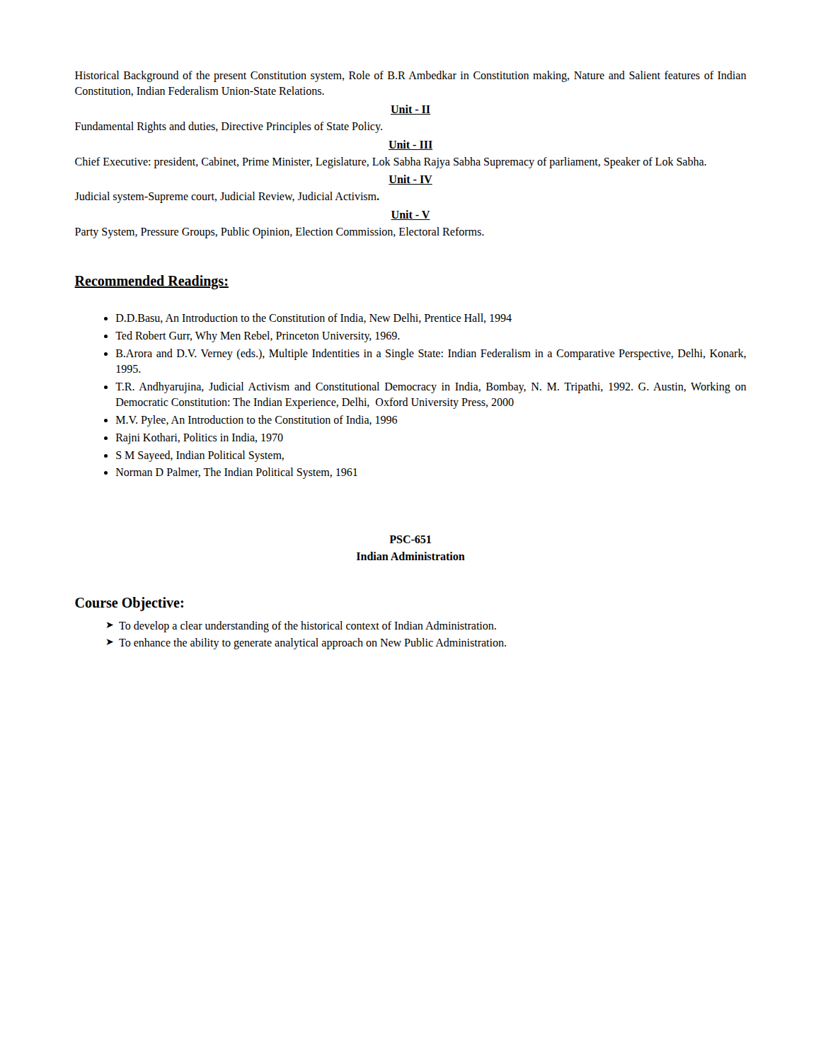Historical Background of the present Constitution system, Role of B.R Ambedkar in Constitution making, Nature and Salient features of Indian Constitution, Indian Federalism Union-State Relations.
Unit - II
Fundamental Rights and duties, Directive Principles of State Policy.
Unit - III
Chief Executive: president, Cabinet, Prime Minister, Legislature, Lok Sabha Rajya Sabha Supremacy of parliament, Speaker of Lok Sabha.
Unit - IV
Judicial system-Supreme court, Judicial Review, Judicial Activism.
Unit - V
Party System, Pressure Groups, Public Opinion, Election Commission, Electoral Reforms.
Recommended Readings:
D.D.Basu, An Introduction to the Constitution of India, New Delhi, Prentice Hall, 1994
Ted Robert Gurr, Why Men Rebel, Princeton University, 1969.
B.Arora and D.V. Verney (eds.), Multiple Indentities in a Single State: Indian Federalism in a Comparative Perspective, Delhi, Konark, 1995.
T.R. Andhyarujina, Judicial Activism and Constitutional Democracy in India, Bombay, N. M. Tripathi, 1992. G. Austin, Working on Democratic Constitution: The Indian Experience, Delhi, Oxford University Press, 2000
M.V. Pylee, An Introduction to the Constitution of India, 1996
Rajni Kothari, Politics in India, 1970
S M Sayeed, Indian Political System,
Norman D Palmer, The Indian Political System, 1961
PSC-651
Indian Administration
Course Objective:
To develop a clear understanding of the historical context of Indian Administration.
To enhance the ability to generate analytical approach on New Public Administration.